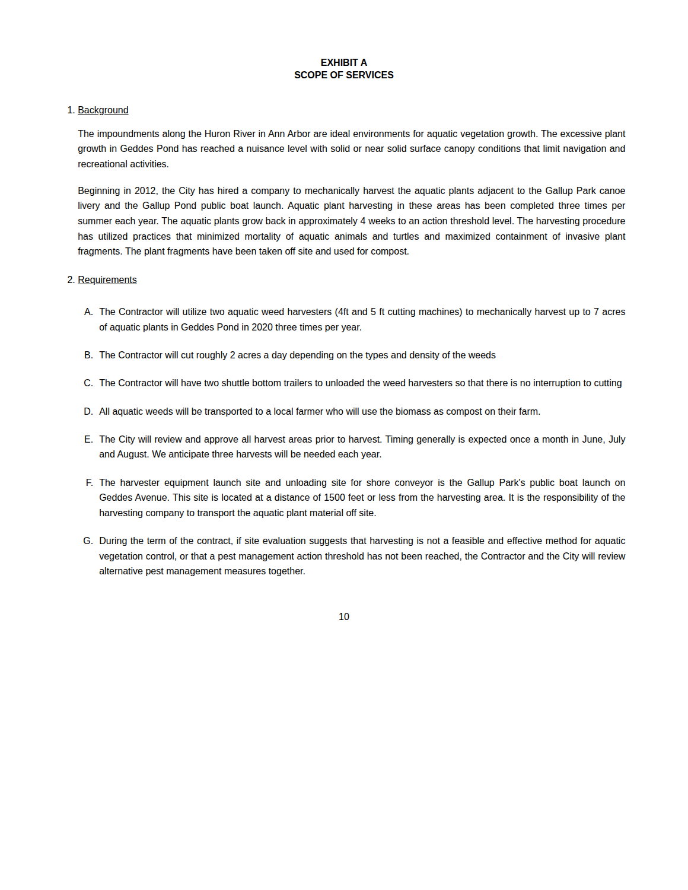EXHIBIT A
SCOPE OF SERVICES
Background
The impoundments along the Huron River in Ann Arbor are ideal environments for aquatic vegetation growth. The excessive plant growth in Geddes Pond has reached a nuisance level with solid or near solid surface canopy conditions that limit navigation and recreational activities.
Beginning in 2012, the City has hired a company to mechanically harvest the aquatic plants adjacent to the Gallup Park canoe livery and the Gallup Pond public boat launch. Aquatic plant harvesting in these areas has been completed three times per summer each year. The aquatic plants grow back in approximately 4 weeks to an action threshold level. The harvesting procedure has utilized practices that minimized mortality of aquatic animals and turtles and maximized containment of invasive plant fragments. The plant fragments have been taken off site and used for compost.
Requirements
The Contractor will utilize two aquatic weed harvesters (4ft and 5 ft cutting machines) to mechanically harvest up to 7 acres of aquatic plants in Geddes Pond in 2020 three times per year.
The Contractor will cut roughly 2 acres a day depending on the types and density of the weeds
The Contractor will have two shuttle bottom trailers to unloaded the weed harvesters so that there is no interruption to cutting
All aquatic weeds will be transported to a local farmer who will use the biomass as compost on their farm.
The City will review and approve all harvest areas prior to harvest. Timing generally is expected once a month in June, July and August. We anticipate three harvests will be needed each year.
The harvester equipment launch site and unloading site for shore conveyor is the Gallup Park's public boat launch on Geddes Avenue. This site is located at a distance of 1500 feet or less from the harvesting area. It is the responsibility of the harvesting company to transport the aquatic plant material off site.
During the term of the contract, if site evaluation suggests that harvesting is not a feasible and effective method for aquatic vegetation control, or that a pest management action threshold has not been reached, the Contractor and the City will review alternative pest management measures together.
10